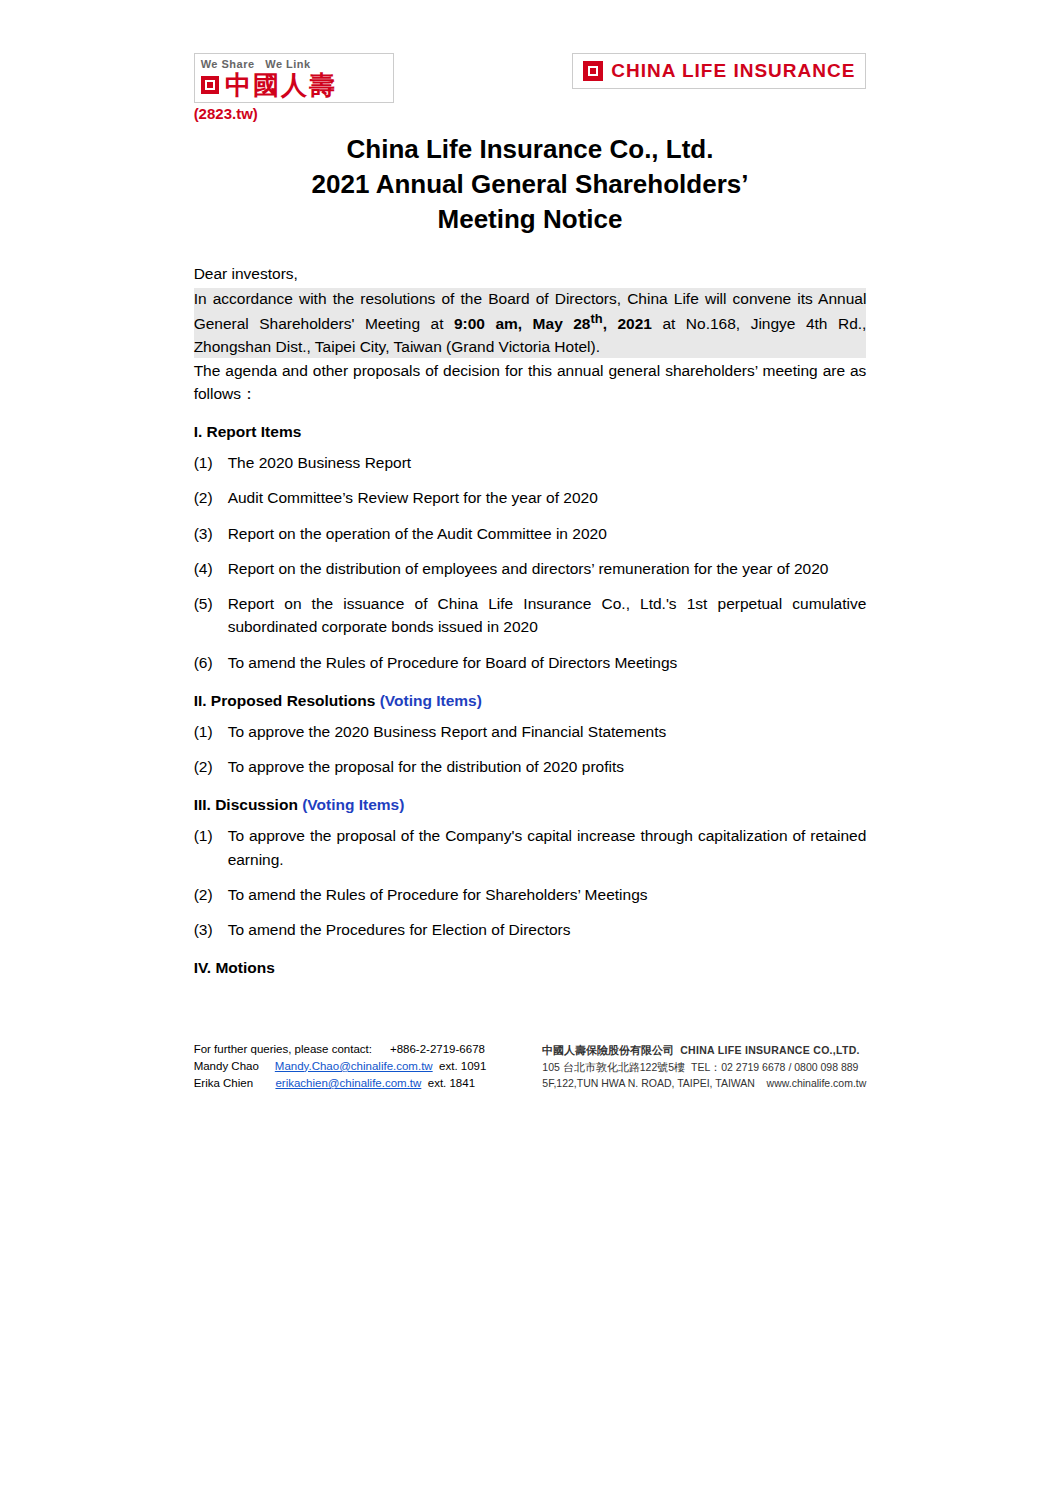We Share We Link
中國人壽
CHINA LIFE INSURANCE
(2823.tw)
China Life Insurance Co., Ltd. 2021 Annual General Shareholders’ Meeting Notice
Dear investors,
In accordance with the resolutions of the Board of Directors, China Life will convene its Annual General Shareholders' Meeting at 9:00 am, May 28th, 2021 at No.168, Jingye 4th Rd., Zhongshan Dist., Taipei City, Taiwan (Grand Victoria Hotel).
The agenda and other proposals of decision for this annual general shareholders’ meeting are as follows：
I. Report Items
(1) The 2020 Business Report
(2) Audit Committee’s Review Report for the year of 2020
(3) Report on the operation of the Audit Committee in 2020
(4) Report on the distribution of employees and directors’ remuneration for the year of 2020
(5) Report on the issuance of China Life Insurance Co., Ltd.'s 1st perpetual cumulative subordinated corporate bonds issued in 2020
(6) To amend the Rules of Procedure for Board of Directors Meetings
II. Proposed Resolutions (Voting Items)
(1) To approve the 2020 Business Report and Financial Statements
(2) To approve the proposal for the distribution of 2020 profits
III. Discussion (Voting Items)
(1) To approve the proposal of the Company's capital increase through capitalization of retained earning.
(2) To amend the Rules of Procedure for Shareholders’ Meetings
(3) To amend the Procedures for Election of Directors
IV. Motions
For further queries, please contact:+886-2-2719-6678
Mandy Chao Mandy.Chao@chinalife.com.tw ext. 1091
Erika Chien erikachien@chinalife.com.tw ext. 1841
中國人壽保險股份有限公司 CHINA LIFE INSURANCE CO.,LTD.
105 台北市敦化北路122號5樓 TEL：02 2719 6678 / 0800 098 889
5F,122,TUN HWA N. ROAD, TAIPEI, TAIWAN www.chinalife.com.tw